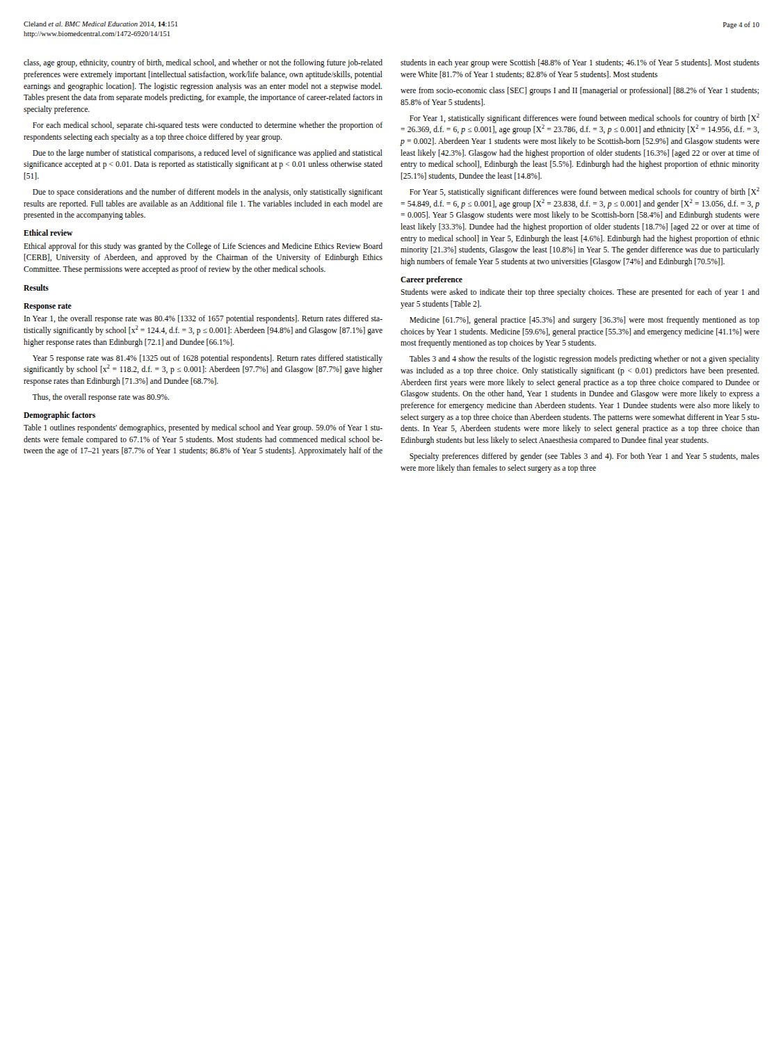Cleland et al. BMC Medical Education 2014, 14:151
http://www.biomedcentral.com/1472-6920/14/151
Page 4 of 10
class, age group, ethnicity, country of birth, medical school, and whether or not the following future job-related preferences were extremely important [intellectual satisfaction, work/life balance, own aptitude/skills, potential earnings and geographic location]. The logistic regression analysis was an enter model not a stepwise model. Tables present the data from separate models predicting, for example, the importance of career-related factors in specialty preference.
For each medical school, separate chi-squared tests were conducted to determine whether the proportion of respondents selecting each specialty as a top three choice differed by year group.
Due to the large number of statistical comparisons, a reduced level of significance was applied and statistical significance accepted at p < 0.01. Data is reported as statistically significant at p < 0.01 unless otherwise stated [51].
Due to space considerations and the number of different models in the analysis, only statistically significant results are reported. Full tables are available as an Additional file 1. The variables included in each model are presented in the accompanying tables.
Ethical review
Ethical approval for this study was granted by the College of Life Sciences and Medicine Ethics Review Board [CERB], University of Aberdeen, and approved by the Chairman of the University of Edinburgh Ethics Committee. These permissions were accepted as proof of review by the other medical schools.
Results
Response rate
In Year 1, the overall response rate was 80.4% [1332 of 1657 potential respondents]. Return rates differed statistically significantly by school [x2 = 124.4, d.f. = 3, p ≤ 0.001]: Aberdeen [94.8%] and Glasgow [87.1%] gave higher response rates than Edinburgh [72.1] and Dundee [66.1%].
Year 5 response rate was 81.4% [1325 out of 1628 potential respondents]. Return rates differed statistically significantly by school [x2 = 118.2, d.f. = 3, p ≤ 0.001]: Aberdeen [97.7%] and Glasgow [87.7%] gave higher response rates than Edinburgh [71.3%] and Dundee [68.7%].
Thus, the overall response rate was 80.9%.
Demographic factors
Table 1 outlines respondents' demographics, presented by medical school and Year group. 59.0% of Year 1 students were female compared to 67.1% of Year 5 students. Most students had commenced medical school between the age of 17–21 years [87.7% of Year 1 students; 86.8% of Year 5 students]. Approximately half of the students in each year group were Scottish [48.8% of Year 1 students; 46.1% of Year 5 students]. Most students were White [81.7% of Year 1 students; 82.8% of Year 5 students]. Most students
were from socio-economic class [SEC] groups I and II [managerial or professional] [88.2% of Year 1 students; 85.8% of Year 5 students].
For Year 1, statistically significant differences were found between medical schools for country of birth [X2 = 26.369, d.f. = 6, p ≤ 0.001], age group [X2 = 23.786, d.f. = 3, p ≤ 0.001] and ethnicity [X2 = 14.956, d.f. = 3, p = 0.002]. Aberdeen Year 1 students were most likely to be Scottish-born [52.9%] and Glasgow students were least likely [42.3%]. Glasgow had the highest proportion of older students [16.3%] [aged 22 or over at time of entry to medical school], Edinburgh the least [5.5%]. Edinburgh had the highest proportion of ethnic minority [25.1%] students, Dundee the least [14.8%].
For Year 5, statistically significant differences were found between medical schools for country of birth [X2 = 54.849, d.f. = 6, p ≤ 0.001], age group [X2 = 23.838, d.f. = 3, p ≤ 0.001] and gender [X2 = 13.056, d.f. = 3, p = 0.005]. Year 5 Glasgow students were most likely to be Scottish-born [58.4%] and Edinburgh students were least likely [33.3%]. Dundee had the highest proportion of older students [18.7%] [aged 22 or over at time of entry to medical school] in Year 5, Edinburgh the least [4.6%]. Edinburgh had the highest proportion of ethnic minority [21.3%] students, Glasgow the least [10.8%] in Year 5. The gender difference was due to particularly high numbers of female Year 5 students at two universities [Glasgow [74%] and Edinburgh [70.5%]].
Career preference
Students were asked to indicate their top three specialty choices. These are presented for each of year 1 and year 5 students [Table 2].
Medicine [61.7%], general practice [45.3%] and surgery [36.3%] were most frequently mentioned as top choices by Year 1 students. Medicine [59.6%], general practice [55.3%] and emergency medicine [41.1%] were most frequently mentioned as top choices by Year 5 students.
Tables 3 and 4 show the results of the logistic regression models predicting whether or not a given speciality was included as a top three choice. Only statistically significant (p < 0.01) predictors have been presented. Aberdeen first years were more likely to select general practice as a top three choice compared to Dundee or Glasgow students. On the other hand, Year 1 students in Dundee and Glasgow were more likely to express a preference for emergency medicine than Aberdeen students. Year 1 Dundee students were also more likely to select surgery as a top three choice than Aberdeen students. The patterns were somewhat different in Year 5 students. In Year 5, Aberdeen students were more likely to select general practice as a top three choice than Edinburgh students but less likely to select Anaesthesia compared to Dundee final year students.
Specialty preferences differed by gender (see Tables 3 and 4). For both Year 1 and Year 5 students, males were more likely than females to select surgery as a top three